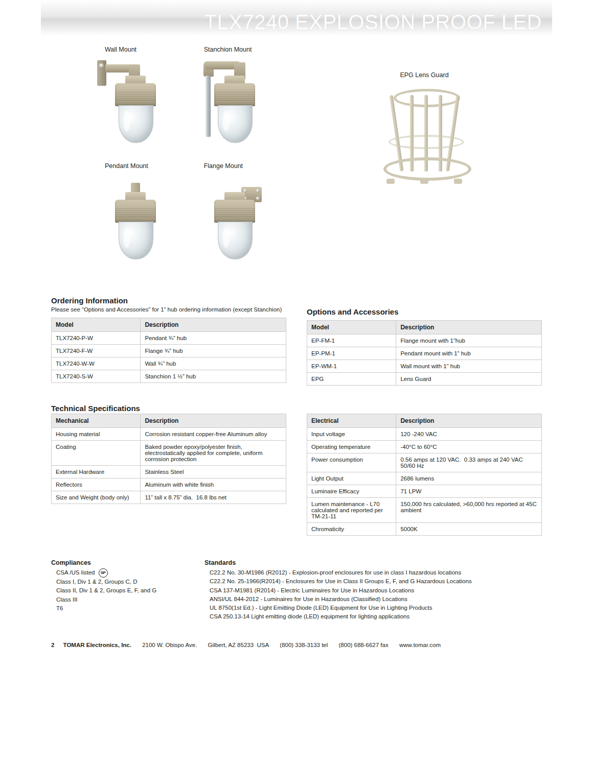TLX7240 EXPLOSION PROOF LED
Wall Mount
Stanchion Mount
Pendant Mount
Flange Mount
EPG Lens Guard
Ordering Information
Please see “Options and Accessories” for 1” hub ordering information (except Stanchion)
| Model | Description |
| --- | --- |
| TLX7240-P-W | Pendant ¾” hub |
| TLX7240-F-W | Flange ¾” hub |
| TLX7240-W-W | Wall ¾” hub |
| TLX7240-S-W | Stanchion 1 ½” hub |
Options and Accessories
| Model | Description |
| --- | --- |
| EP-FM-1 | Flange mount with 1”hub |
| EP-PM-1 | Pendant mount with 1” hub |
| EP-WM-1 | Wall mount with 1” hub |
| EPG | Lens Guard |
Technical Specifications
| Mechanical | Description |
| --- | --- |
| Housing material | Corrosion resistant copper-free Aluminum alloy |
| Coating | Baked powder epoxy/polyester finish, electrostatically applied for complete, uniform corrosion protection |
| External Hardware | Stainless Steel |
| Reflectors | Aluminum with white finish |
| Size and Weight (body only) | 11” tall x 8.75” dia. 16.8 lbs net |
| Electrical | Description |
| --- | --- |
| Input voltage | 120 -240 VAC |
| Operating temperature | -40°C to 60°C |
| Power consumption | 0.56 amps at 120 VAC. 0.33 amps at 240 VAC 50/60 Hz |
| Light Output | 2686 lumens |
| Luminaire Efficacy | 71 LPW |
| Lumen maintenance - L70 calculated and reported per TM-21-11 | 150,000 hrs calculated, >60,000 hrs reported at 45C ambient |
| Chromaticity | 5000K |
Compliances
CSA /US listed SP
Class I, Div 1 & 2, Groups C, D
Class II, Div 1 & 2, Groups E, F, and G
Class III
T6
Standards
C22.2 No. 30-M1986 (R2012) - Explosion-proof enclosures for use in class I hazardous locations
C22.2 No. 25-1966(R2014) - Enclosures for Use in Class II Groups E, F, and G Hazardous Locations
CSA 137-M1981 (R2014) - Electric Luminaires for Use in Hazardous Locations
ANSI/UL 844-2012 - Luminaires for Use in Hazardous (Classified) Locations
UL 8750(1st Ed.) - Light Emitting Diode (LED) Equipment for Use in Lighting Products
CSA 250.13-14 Light emitting diode (LED) equipment for lighting applications
2 TOMAR Electronics, Inc. 2100 W. Obispo Ave. Gilbert, AZ 85233 USA (800) 338-3133 tel (800) 688-6627 fax www.tomar.com